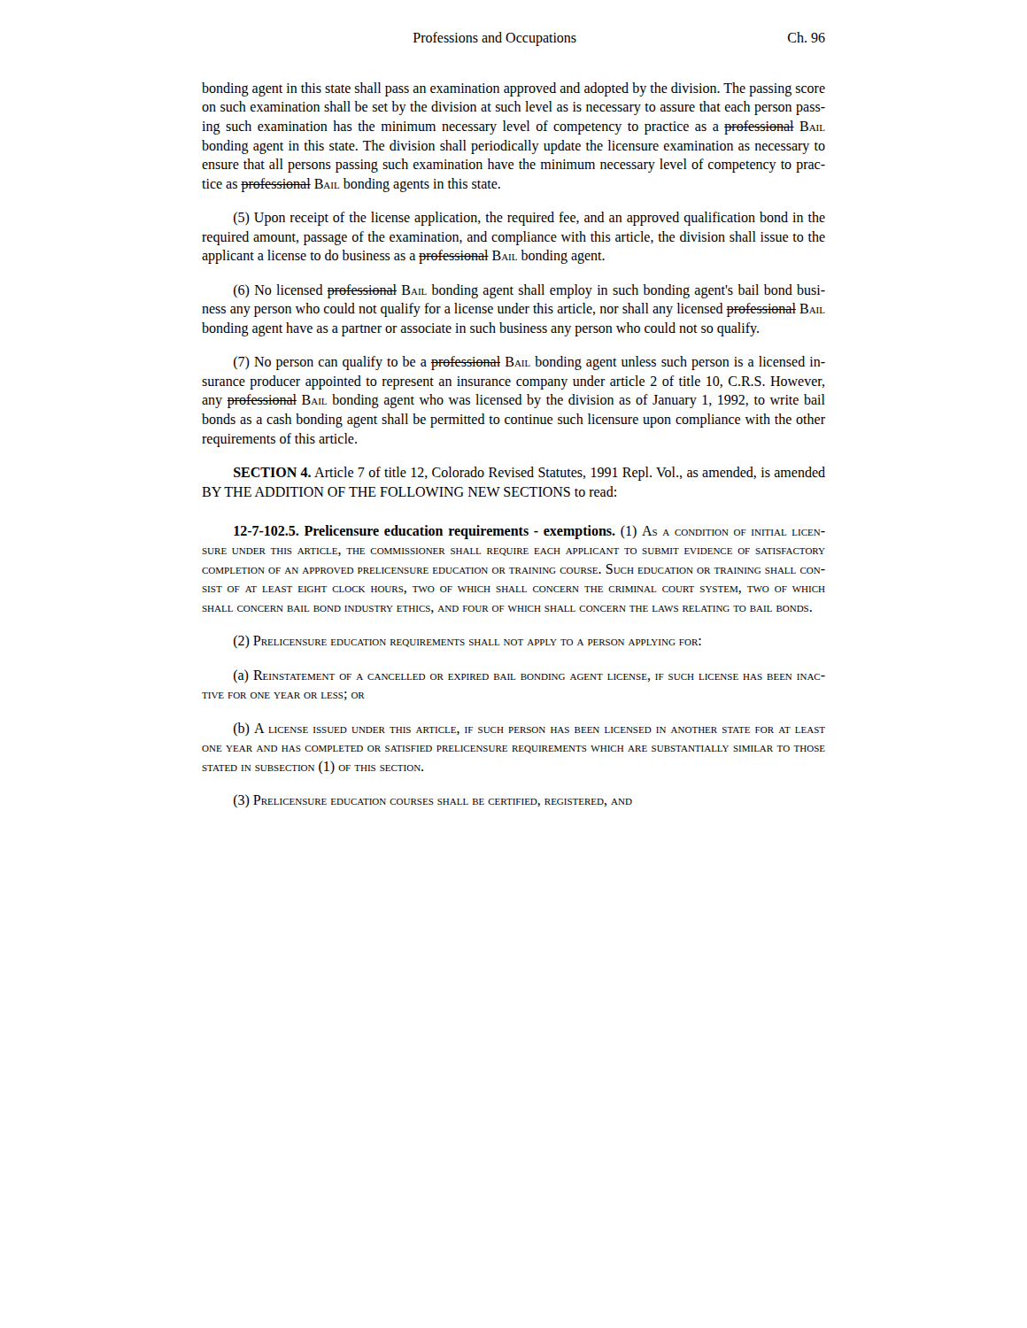Professions and Occupations
Ch. 96
bonding agent in this state shall pass an examination approved and adopted by the division. The passing score on such examination shall be set by the division at such level as is necessary to assure that each person passing such examination has the minimum necessary level of competency to practice as a professional Bail bonding agent in this state. The division shall periodically update the licensure examination as necessary to ensure that all persons passing such examination have the minimum necessary level of competency to practice as professional Bail bonding agents in this state.
(5) Upon receipt of the license application, the required fee, and an approved qualification bond in the required amount, passage of the examination, and compliance with this article, the division shall issue to the applicant a license to do business as a professional Bail bonding agent.
(6) No licensed professional Bail bonding agent shall employ in such bonding agent's bail bond business any person who could not qualify for a license under this article, nor shall any licensed professional Bail bonding agent have as a partner or associate in such business any person who could not so qualify.
(7) No person can qualify to be a professional Bail bonding agent unless such person is a licensed insurance producer appointed to represent an insurance company under article 2 of title 10, C.R.S. However, any professional Bail bonding agent who was licensed by the division as of January 1, 1992, to write bail bonds as a cash bonding agent shall be permitted to continue such licensure upon compliance with the other requirements of this article.
SECTION 4. Article 7 of title 12, Colorado Revised Statutes, 1991 Repl. Vol., as amended, is amended BY THE ADDITION OF THE FOLLOWING NEW SECTIONS to read:
12-7-102.5. Prelicensure education requirements - exemptions. (1) As a condition of initial licensure under this article, the commissioner shall require each applicant to submit evidence of satisfactory completion of an approved prelicensure education or training course. Such education or training shall consist of at least eight clock hours, two of which shall concern the criminal court system, two of which shall concern bail bond industry ethics, and four of which shall concern the laws relating to bail bonds.
(2) Prelicensure education requirements shall not apply to a person applying for:
(a) Reinstatement of a cancelled or expired bail bonding agent license, if such license has been inactive for one year or less; or
(b) A license issued under this article, if such person has been licensed in another state for at least one year and has completed or satisfied prelicensure requirements which are substantially similar to those stated in subsection (1) of this section.
(3) Prelicensure education courses shall be certified, registered, and